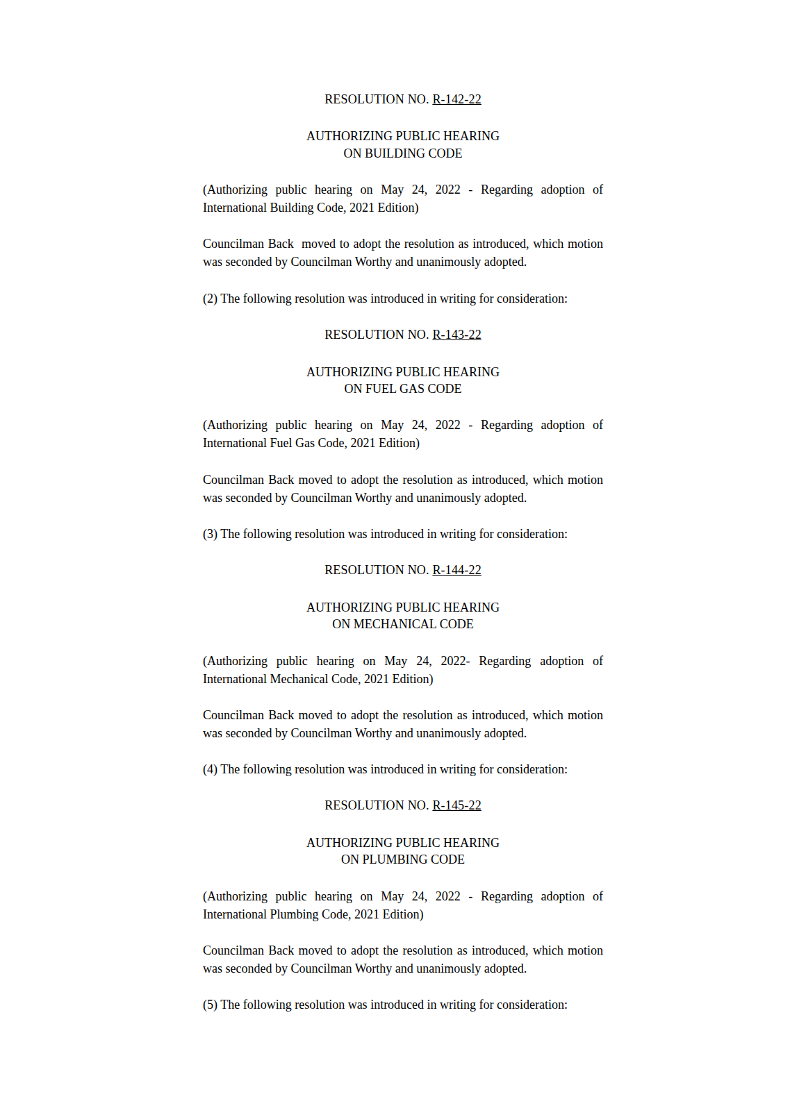RESOLUTION NO. R-142-22
AUTHORIZING PUBLIC HEARING
ON BUILDING CODE
(Authorizing public hearing on May 24, 2022 - Regarding adoption of International Building Code, 2021 Edition)
Councilman Back moved to adopt the resolution as introduced, which motion was seconded by Councilman Worthy and unanimously adopted.
(2) The following resolution was introduced in writing for consideration:
RESOLUTION NO. R-143-22
AUTHORIZING PUBLIC HEARING
ON FUEL GAS CODE
(Authorizing public hearing on May 24, 2022 - Regarding adoption of International Fuel Gas Code, 2021 Edition)
Councilman Back moved to adopt the resolution as introduced, which motion was seconded by Councilman Worthy and unanimously adopted.
(3) The following resolution was introduced in writing for consideration:
RESOLUTION NO. R-144-22
AUTHORIZING PUBLIC HEARING
ON MECHANICAL CODE
(Authorizing public hearing on May 24, 2022- Regarding adoption of International Mechanical Code, 2021 Edition)
Councilman Back moved to adopt the resolution as introduced, which motion was seconded by Councilman Worthy and unanimously adopted.
(4) The following resolution was introduced in writing for consideration:
RESOLUTION NO. R-145-22
AUTHORIZING PUBLIC HEARING
ON PLUMBING CODE
(Authorizing public hearing on May 24, 2022 - Regarding adoption of International Plumbing Code, 2021 Edition)
Councilman Back moved to adopt the resolution as introduced, which motion was seconded by Councilman Worthy and unanimously adopted.
(5) The following resolution was introduced in writing for consideration: